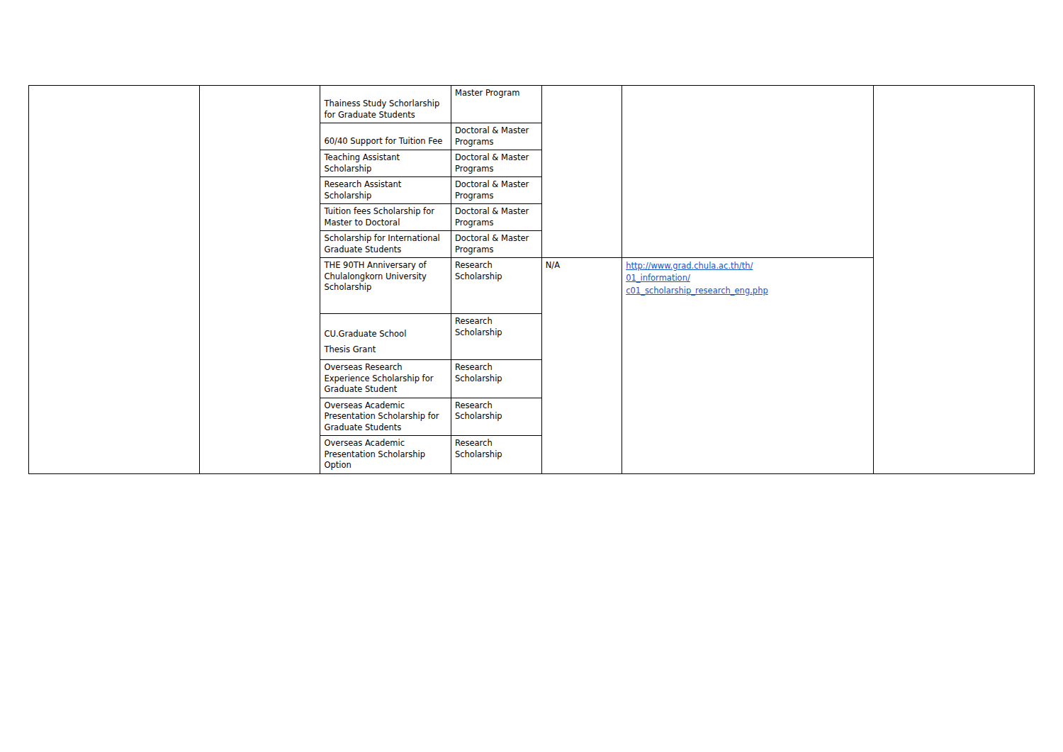| | | Thainess Study Schorlarship for Graduate Students | Master Program | | | |
| 60/40 Support for Tuition Fee | Doctoral & Master Programs |
| Teaching Assistant Scholarship | Doctoral & Master Programs |
| Research Assistant Scholarship | Doctoral & Master Programs |
| Tuition fees Scholarship for Master to Doctoral | Doctoral & Master Programs |
| Scholarship for International Graduate Students | Doctoral & Master Programs |
| THE 90TH Anniversary of Chulalongkorn University Scholarship | Research Scholarship | N/A | http://www.grad.chula.ac.th/th/ 01_information/ c01_scholarship_research_eng.php |
| CU.Graduate School Thesis Grant | Research Scholarship |
| Overseas Research Experience Scholarship for Graduate Student | Research Scholarship |
| Overseas Academic Presentation Scholarship for Graduate Students | Research Scholarship |
| Overseas Academic Presentation Scholarship Option | Research Scholarship |